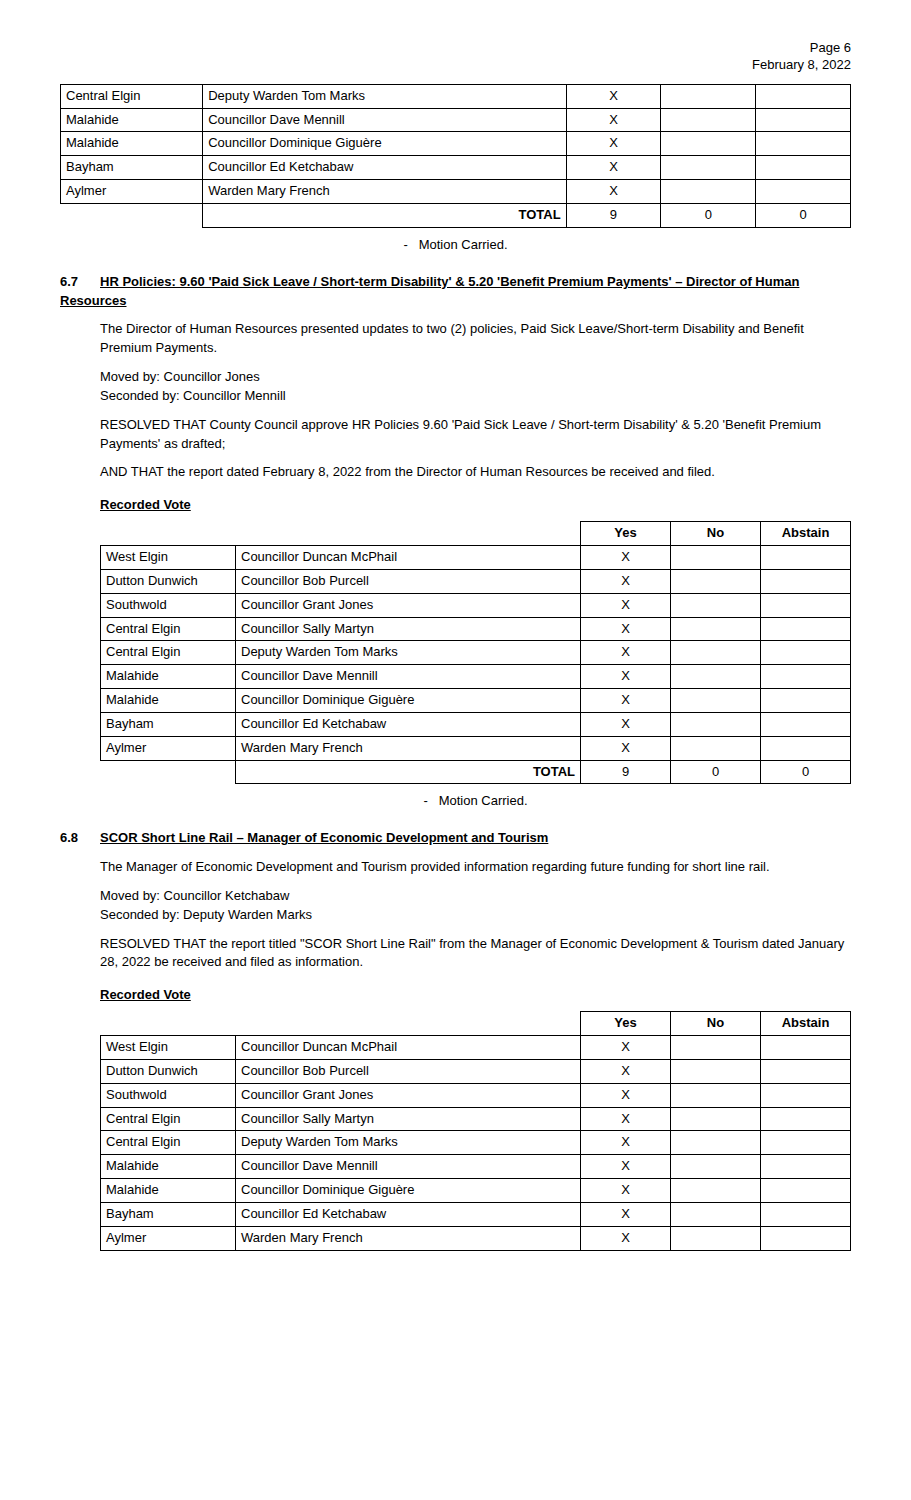Page 6
February 8, 2022
| Central Elgin | Deputy Warden Tom Marks | X | | |
| Malahide | Councillor Dave Mennill | X | | |
| Malahide | Councillor Dominique Giguère | X | | |
| Bayham | Councillor Ed Ketchabaw | X | | |
| Aylmer | Warden Mary French | X | | |
| | TOTAL | 9 | 0 | 0 |
- Motion Carried.
6.7 HR Policies: 9.60 'Paid Sick Leave / Short-term Disability' & 5.20 'Benefit Premium Payments' – Director of Human Resources
The Director of Human Resources presented updates to two (2) policies, Paid Sick Leave/Short-term Disability and Benefit Premium Payments.
Moved by: Councillor Jones
Seconded by: Councillor Mennill
RESOLVED THAT County Council approve HR Policies 9.60 'Paid Sick Leave / Short-term Disability' & 5.20 'Benefit Premium Payments' as drafted;
AND THAT the report dated February 8, 2022 from the Director of Human Resources be received and filed.
Recorded Vote
| | | Yes | No | Abstain |
| West Elgin | Councillor Duncan McPhail | X | | |
| Dutton Dunwich | Councillor Bob Purcell | X | | |
| Southwold | Councillor Grant Jones | X | | |
| Central Elgin | Councillor Sally Martyn | X | | |
| Central Elgin | Deputy Warden Tom Marks | X | | |
| Malahide | Councillor Dave Mennill | X | | |
| Malahide | Councillor Dominique Giguère | X | | |
| Bayham | Councillor Ed Ketchabaw | X | | |
| Aylmer | Warden Mary French | X | | |
| | TOTAL | 9 | 0 | 0 |
- Motion Carried.
6.8 SCOR Short Line Rail – Manager of Economic Development and Tourism
The Manager of Economic Development and Tourism provided information regarding future funding for short line rail.
Moved by: Councillor Ketchabaw
Seconded by: Deputy Warden Marks
RESOLVED THAT the report titled "SCOR Short Line Rail" from the Manager of Economic Development & Tourism dated January 28, 2022 be received and filed as information.
Recorded Vote
| | | Yes | No | Abstain |
| West Elgin | Councillor Duncan McPhail | X | | |
| Dutton Dunwich | Councillor Bob Purcell | X | | |
| Southwold | Councillor Grant Jones | X | | |
| Central Elgin | Councillor Sally Martyn | X | | |
| Central Elgin | Deputy Warden Tom Marks | X | | |
| Malahide | Councillor Dave Mennill | X | | |
| Malahide | Councillor Dominique Giguère | X | | |
| Bayham | Councillor Ed Ketchabaw | X | | |
| Aylmer | Warden Mary French | X | | |